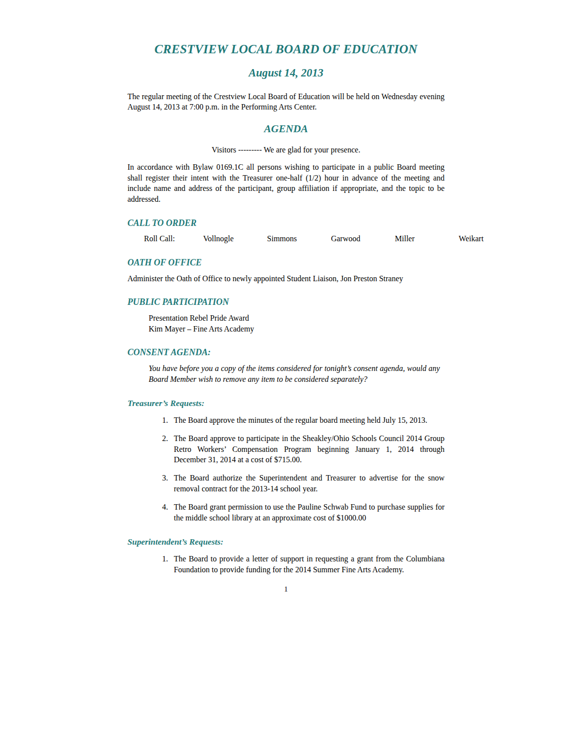CRESTVIEW LOCAL BOARD OF EDUCATION
August 14, 2013
The regular meeting of the Crestview Local Board of Education will be held on Wednesday evening August 14, 2013 at 7:00 p.m. in the Performing Arts Center.
AGENDA
Visitors --------- We are glad for your presence.
In accordance with Bylaw 0169.1C all persons wishing to participate in a public Board meeting shall register their intent with the Treasurer one-half (1/2) hour in advance of the meeting and include name and address of the participant, group affiliation if appropriate, and the topic to be addressed.
CALL TO ORDER
Roll Call: Vollnogle Simmons Garwood Miller Weikart
OATH OF OFFICE
Administer the Oath of Office to newly appointed Student Liaison, Jon Preston Straney
PUBLIC PARTICIPATION
Presentation Rebel Pride Award
Kim Mayer – Fine Arts Academy
CONSENT AGENDA:
You have before you a copy of the items considered for tonight’s consent agenda, would any Board Member wish to remove any item to be considered separately?
Treasurer’s Requests:
The Board approve the minutes of the regular board meeting held July 15, 2013.
The Board approve to participate in the Sheakley/Ohio Schools Council 2014 Group Retro Workers’ Compensation Program beginning January 1, 2014 through December 31, 2014 at a cost of $715.00.
The Board authorize the Superintendent and Treasurer to advertise for the snow removal contract for the 2013-14 school year.
The Board grant permission to use the Pauline Schwab Fund to purchase supplies for the middle school library at an approximate cost of $1000.00
Superintendent’s Requests:
The Board to provide a letter of support in requesting a grant from the Columbiana Foundation to provide funding for the 2014 Summer Fine Arts Academy.
1